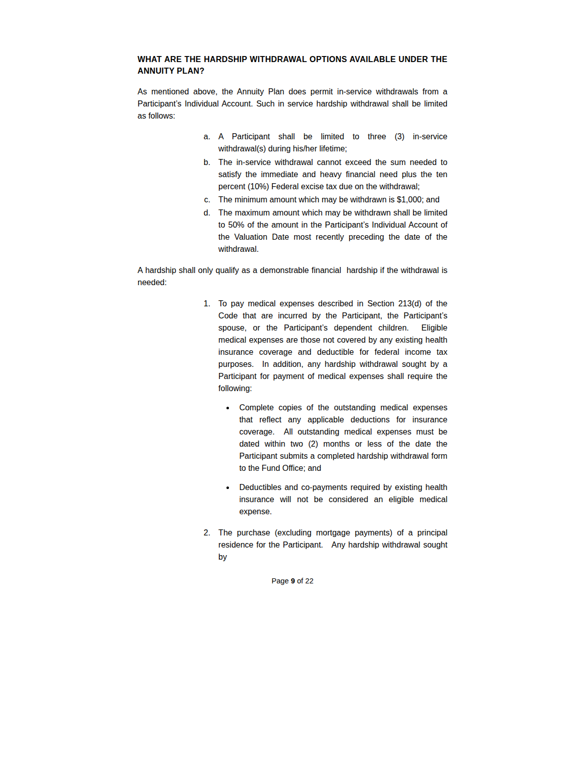What are the hardship withdrawal options available under the annuity plan?
As mentioned above, the Annuity Plan does permit in-service withdrawals from a Participant’s Individual Account. Such in service hardship withdrawal shall be limited as follows:
A Participant shall be limited to three (3) in-service withdrawal(s) during his/her lifetime;
The in-service withdrawal cannot exceed the sum needed to satisfy the immediate and heavy financial need plus the ten percent (10%) Federal excise tax due on the withdrawal;
The minimum amount which may be withdrawn is $1,000; and
The maximum amount which may be withdrawn shall be limited to 50% of the amount in the Participant’s Individual Account of the Valuation Date most recently preceding the date of the withdrawal.
A hardship shall only qualify as a demonstrable financial hardship if the withdrawal is needed:
To pay medical expenses described in Section 213(d) of the Code that are incurred by the Participant, the Participant’s spouse, or the Participant’s dependent children. Eligible medical expenses are those not covered by any existing health insurance coverage and deductible for federal income tax purposes. In addition, any hardship withdrawal sought by a Participant for payment of medical expenses shall require the following:
Complete copies of the outstanding medical expenses that reflect any applicable deductions for insurance coverage. All outstanding medical expenses must be dated within two (2) months or less of the date the Participant submits a completed hardship withdrawal form to the Fund Office; and
Deductibles and co-payments required by existing health insurance will not be considered an eligible medical expense.
The purchase (excluding mortgage payments) of a principal residence for the Participant. Any hardship withdrawal sought by
Page 9 of 22